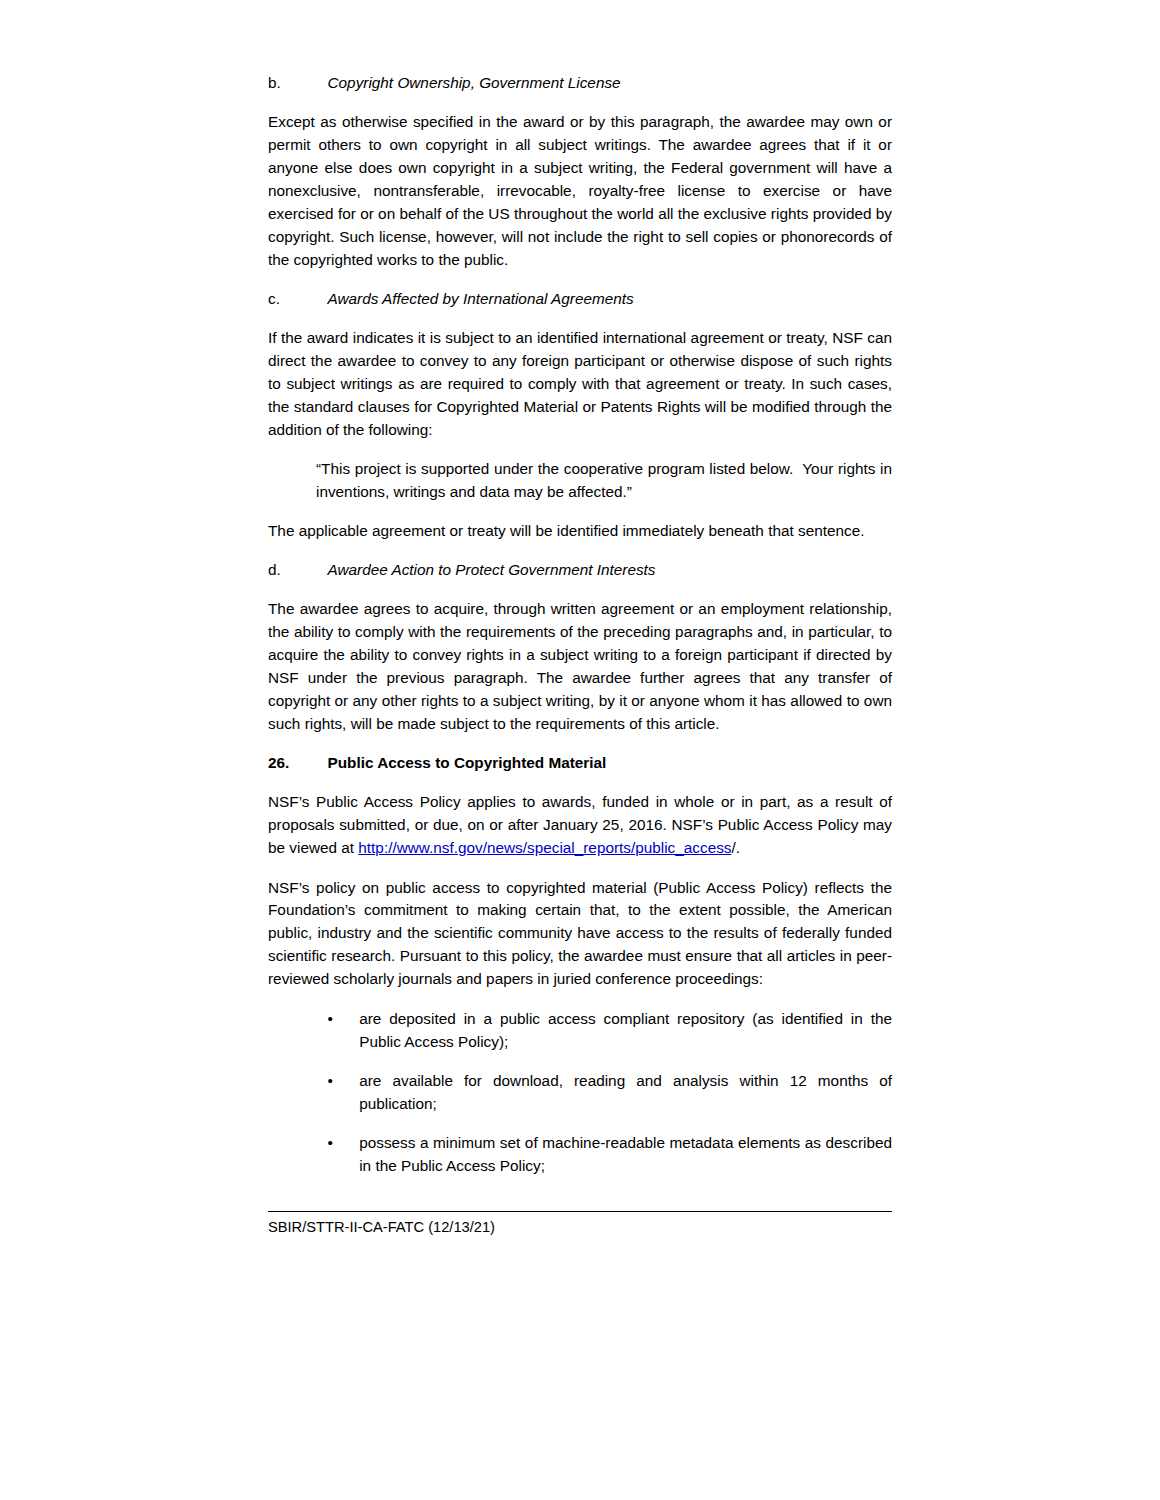b.
Copyright Ownership, Government License
Except as otherwise specified in the award or by this paragraph, the awardee may own or permit others to own copyright in all subject writings. The awardee agrees that if it or anyone else does own copyright in a subject writing, the Federal government will have a nonexclusive, nontransferable, irrevocable, royalty-free license to exercise or have exercised for or on behalf of the US throughout the world all the exclusive rights provided by copyright. Such license, however, will not include the right to sell copies or phonorecords of the copyrighted works to the public.
c.
Awards Affected by International Agreements
If the award indicates it is subject to an identified international agreement or treaty, NSF can direct the awardee to convey to any foreign participant or otherwise dispose of such rights to subject writings as are required to comply with that agreement or treaty. In such cases, the standard clauses for Copyrighted Material or Patents Rights will be modified through the addition of the following:
“This project is supported under the cooperative program listed below. Your rights in inventions, writings and data may be affected.”
The applicable agreement or treaty will be identified immediately beneath that sentence.
d.
Awardee Action to Protect Government Interests
The awardee agrees to acquire, through written agreement or an employment relationship, the ability to comply with the requirements of the preceding paragraphs and, in particular, to acquire the ability to convey rights in a subject writing to a foreign participant if directed by NSF under the previous paragraph. The awardee further agrees that any transfer of copyright or any other rights to a subject writing, by it or anyone whom it has allowed to own such rights, will be made subject to the requirements of this article.
26.
Public Access to Copyrighted Material
NSF’s Public Access Policy applies to awards, funded in whole or in part, as a result of proposals submitted, or due, on or after January 25, 2016. NSF’s Public Access Policy may be viewed at http://www.nsf.gov/news/special_reports/public_access/.
NSF’s policy on public access to copyrighted material (Public Access Policy) reflects the Foundation’s commitment to making certain that, to the extent possible, the American public, industry and the scientific community have access to the results of federally funded scientific research. Pursuant to this policy, the awardee must ensure that all articles in peer-reviewed scholarly journals and papers in juried conference proceedings:
are deposited in a public access compliant repository (as identified in the Public Access Policy);
are available for download, reading and analysis within 12 months of publication;
possess a minimum set of machine-readable metadata elements as described in the Public Access Policy;
SBIR/STTR-II-CA-FATC (12/13/21)